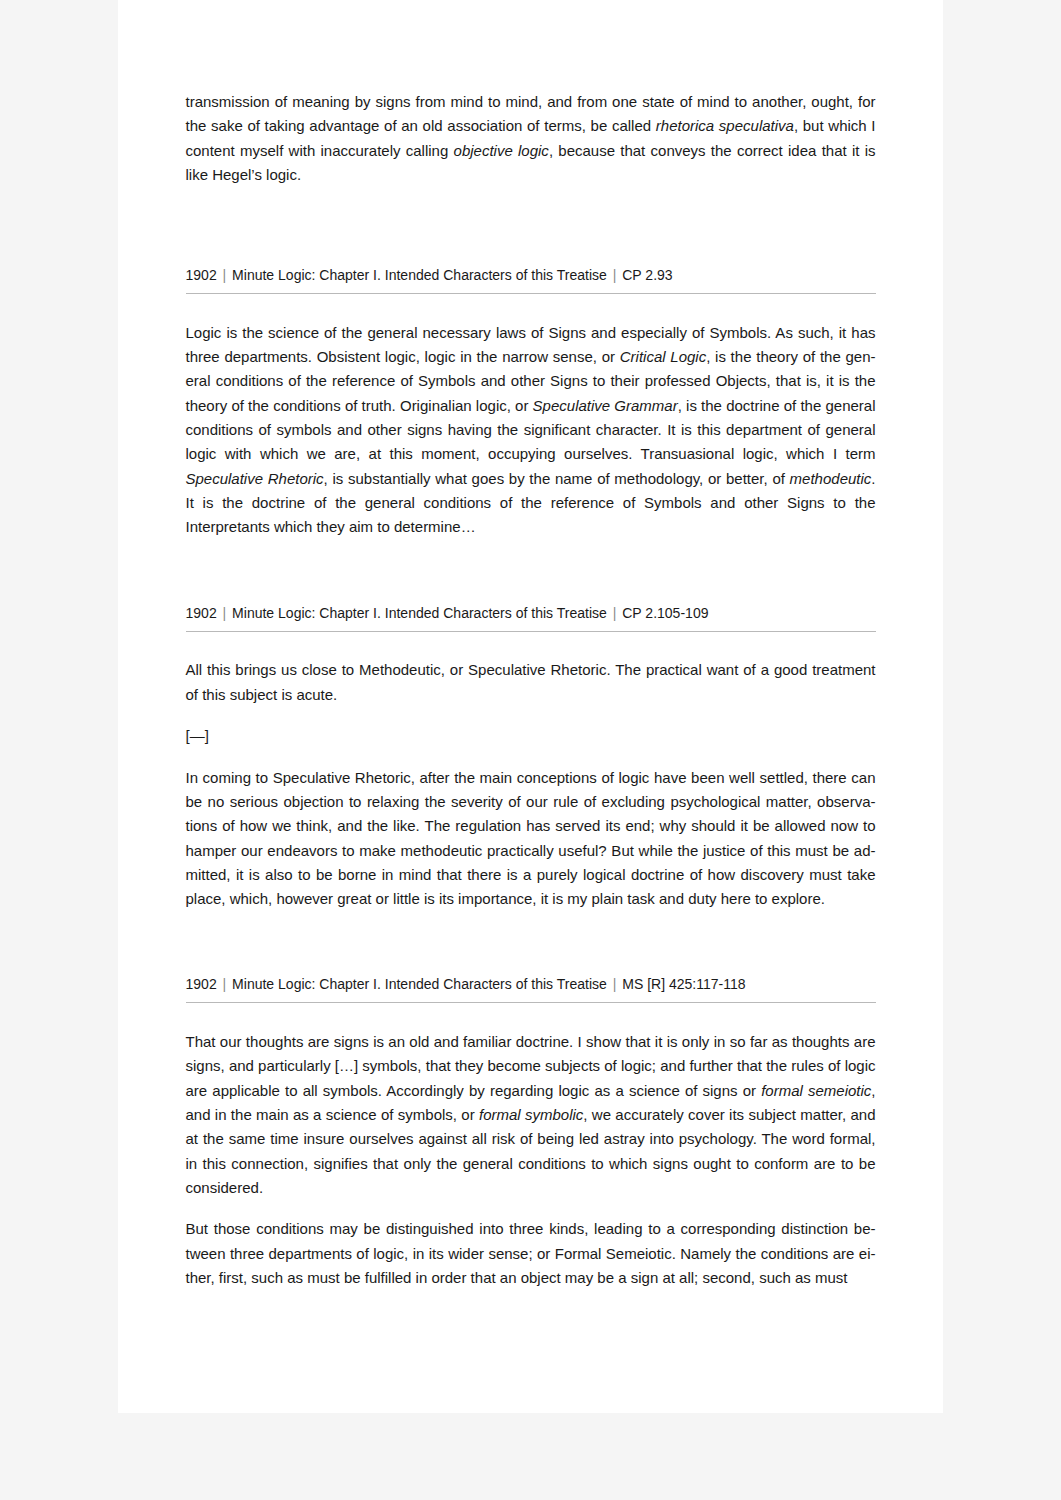transmission of meaning by signs from mind to mind, and from one state of mind to another, ought, for the sake of taking advantage of an old association of terms, be called rhetorica speculativa, but which I content myself with inaccurately calling objective logic, because that conveys the correct idea that it is like Hegel’s logic.
1902|Minute Logic: Chapter I. Intended Characters of this Treatise|CP 2.93
Logic is the science of the general necessary laws of Signs and especially of Symbols. As such, it has three departments. Obsistent logic, logic in the narrow sense, or Critical Logic, is the theory of the general conditions of the reference of Symbols and other Signs to their professed Objects, that is, it is the theory of the conditions of truth. Originalian logic, or Speculative Grammar, is the doctrine of the general conditions of symbols and other signs having the significant character. It is this department of general logic with which we are, at this moment, occupying ourselves. Transuasional logic, which I term Speculative Rhetoric, is substantially what goes by the name of methodology, or better, of methodeutic. It is the doctrine of the general conditions of the reference of Symbols and other Signs to the Interpretants which they aim to determine…
1902|Minute Logic: Chapter I. Intended Characters of this Treatise|CP 2.105-109
All this brings us close to Methodeutic, or Speculative Rhetoric. The practical want of a good treatment of this subject is acute.
[—]
In coming to Speculative Rhetoric, after the main conceptions of logic have been well settled, there can be no serious objection to relaxing the severity of our rule of excluding psychological matter, observations of how we think, and the like. The regulation has served its end; why should it be allowed now to hamper our endeavors to make methodeutic practically useful? But while the justice of this must be admitted, it is also to be borne in mind that there is a purely logical doctrine of how discovery must take place, which, however great or little is its importance, it is my plain task and duty here to explore.
1902|Minute Logic: Chapter I. Intended Characters of this Treatise|MS [R] 425:117-118
That our thoughts are signs is an old and familiar doctrine. I show that it is only in so far as thoughts are signs, and particularly […] symbols, that they become subjects of logic; and further that the rules of logic are applicable to all symbols. Accordingly by regarding logic as a science of signs or formal semeiotic, and in the main as a science of symbols, or formal symbolic, we accurately cover its subject matter, and at the same time insure ourselves against all risk of being led astray into psychology. The word formal, in this connection, signifies that only the general conditions to which signs ought to conform are to be considered.
But those conditions may be distinguished into three kinds, leading to a corresponding distinction between three departments of logic, in its wider sense; or Formal Semeiotic. Namely the conditions are either, first, such as must be fulfilled in order that an object may be a sign at all; second, such as must